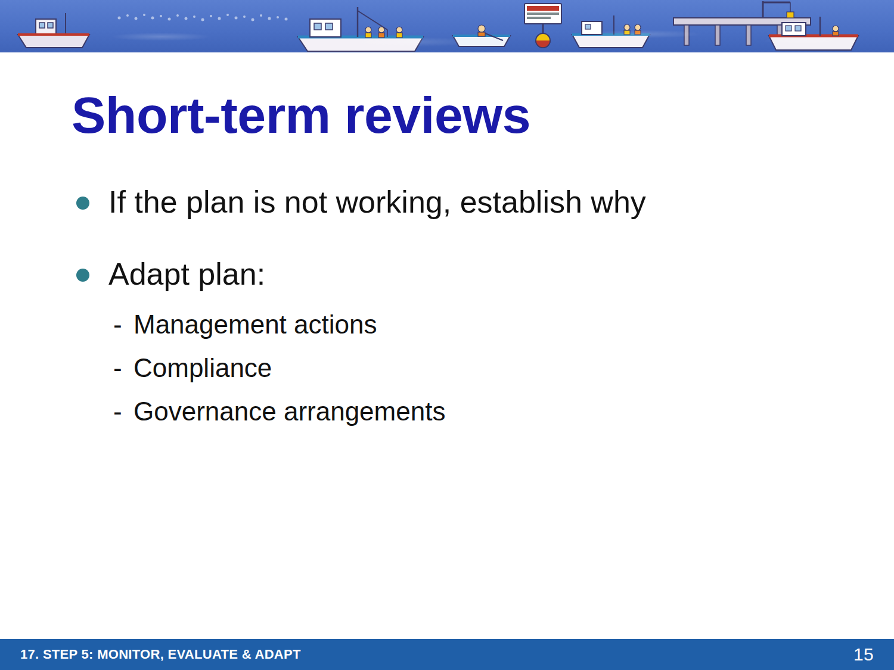Short-term reviews
If the plan is not working, establish why
Adapt plan:
Management actions
Compliance
Governance arrangements
17. STEP 5: MONITOR, EVALUATE & ADAPT 15